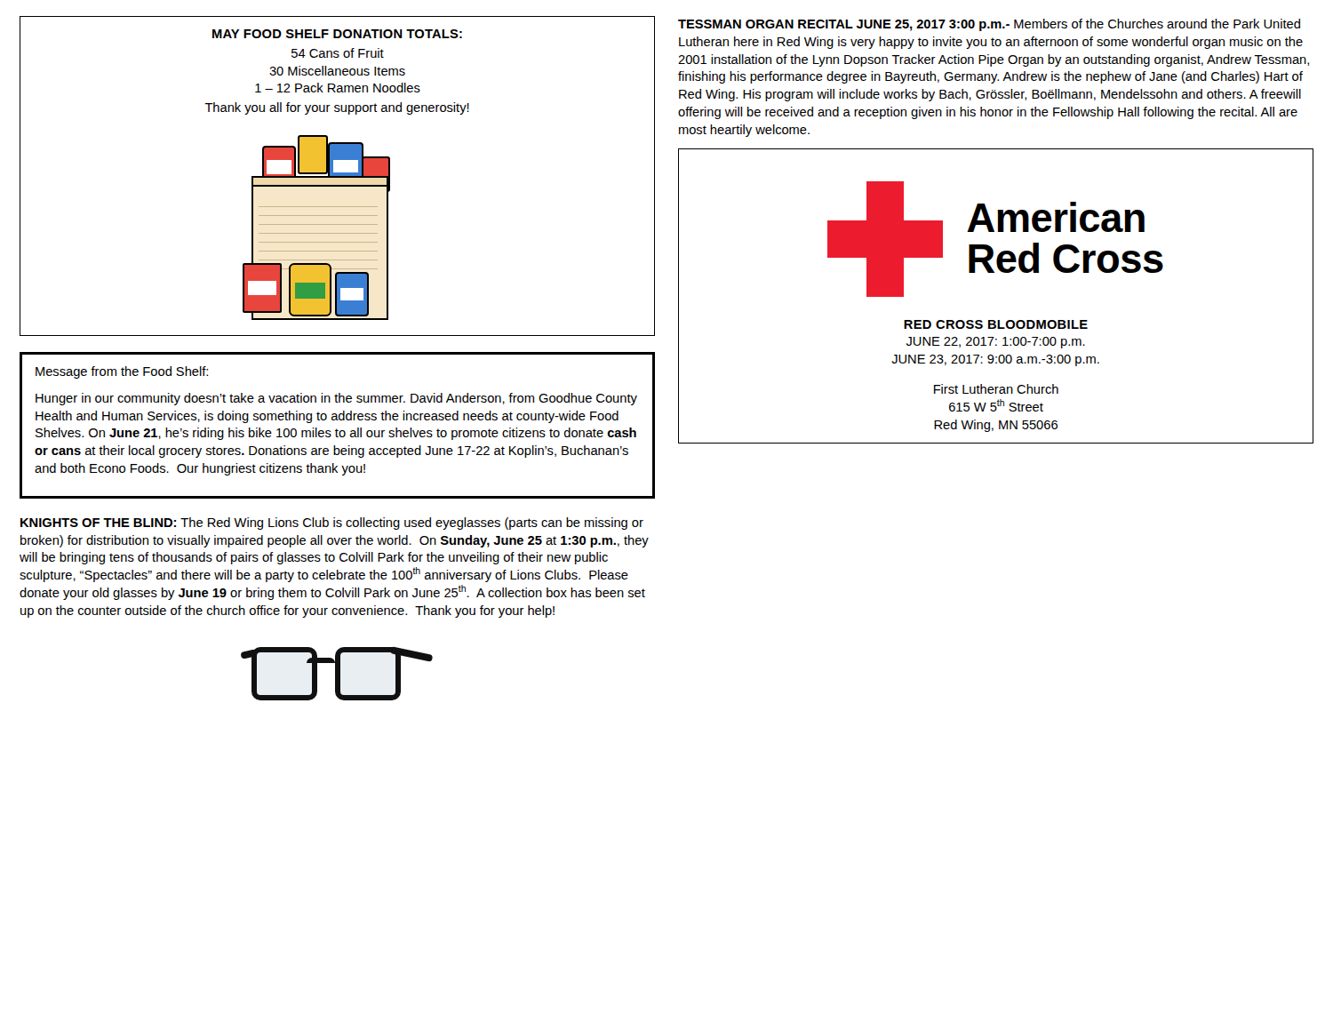MAY FOOD SHELF DONATION TOTALS:
54 Cans of Fruit
30 Miscellaneous Items
1 – 12 Pack Ramen Noodles
Thank you all for your support and generosity!
Message from the Food Shelf:
Hunger in our community doesn’t take a vacation in the summer. David Anderson, from Goodhue County Health and Human Services, is doing something to address the increased needs at county-wide Food Shelves. On June 21, he’s riding his bike 100 miles to all our shelves to promote citizens to donate cash or cans at their local grocery stores. Donations are being accepted June 17-22 at Koplin’s, Buchanan’s and both Econo Foods. Our hungriest citizens thank you!
KNIGHTS OF THE BLIND: The Red Wing Lions Club is collecting used eyeglasses (parts can be missing or broken) for distribution to visually impaired people all over the world. On Sunday, June 25 at 1:30 p.m., they will be bringing tens of thousands of pairs of glasses to Colvill Park for the unveiling of their new public sculpture, “Spectacles” and there will be a party to celebrate the 100th anniversary of Lions Clubs. Please donate your old glasses by June 19 or bring them to Colvill Park on June 25th. A collection box has been set up on the counter outside of the church office for your convenience. Thank you for your help!
TESSMAN ORGAN RECITAL JUNE 25, 2017 3:00 p.m.- Members of the Churches around the Park United Lutheran here in Red Wing is very happy to invite you to an afternoon of some wonderful organ music on the 2001 installation of the Lynn Dopson Tracker Action Pipe Organ by an outstanding organist, Andrew Tessman, finishing his performance degree in Bayreuth, Germany. Andrew is the nephew of Jane (and Charles) Hart of Red Wing. His program will include works by Bach, Grössler, Boëllmann, Mendelssohn and others. A freewill offering will be received and a reception given in his honor in the Fellowship Hall following the recital. All are most heartily welcome.
American
Red Cross
RED CROSS BLOODMOBILE
JUNE 22, 2017: 1:00-7:00 p.m.
JUNE 23, 2017: 9:00 a.m.-3:00 p.m.
First Lutheran Church
615 W 5th Street
Red Wing, MN 55066